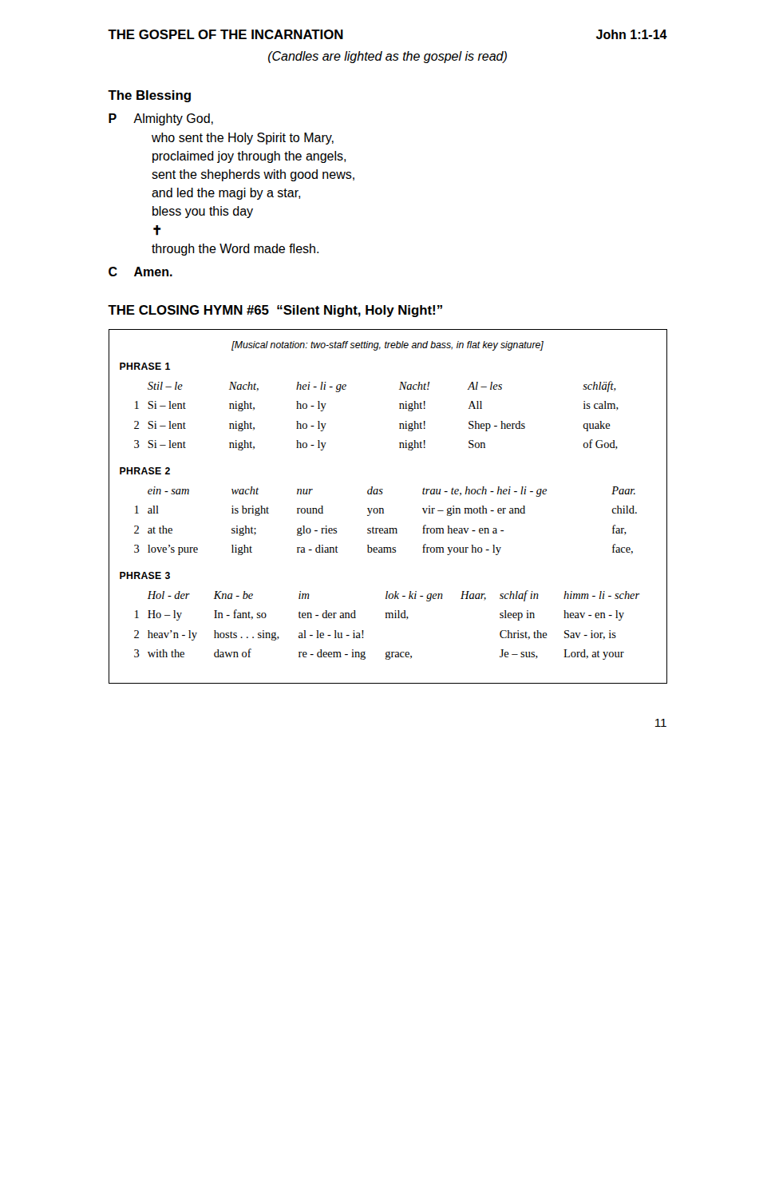The Gospel of the Incarnation
John 1:1-14
(Candles are lighted as the gospel is read)
The Blessing
P
Almighty God, who sent the Holy Spirit to Mary, proclaimed joy through the angels, sent the shepherds with good news, and led the magi by a star, bless you this day ✝ through the Word made flesh.
C
Amen.
The Closing Hymn #65 “Silent Night, Holy Night!”
[Musical notation: two-staff setting, treble and bass, in flat key signature]
Phrase 1
| | Stil – le | Nacht, | hei - li - ge | Nacht! | Al – les | schläft, |
| 1 | Si – lent | night, | ho - ly | night! | All | is calm, |
| 2 | Si – lent | night, | ho - ly | night! | Shep - herds | quake |
| 3 | Si – lent | night, | ho - ly | night! | Son | of God, |
Phrase 2
| | ein - sam | wacht | nur | das | trau - te, hoch - hei - li - ge | Paar. |
| 1 | all | is bright | round | yon | vir – gin moth - er and | child. |
| 2 | at the | sight; | glo - ries | stream | from heav - en a - | far, |
| 3 | love’s pure | light | ra - diant | beams | from your ho - ly | face, |
Phrase 3
| | Hol - der | Kna - be | im | lok - ki - gen | Haar, | schlaf in | himm - li - scher |
| 1 | Ho – ly | In - fant, so | ten - der and | mild, | | sleep in | heav - en - ly |
| 2 | heav’n - ly | hosts . . . sing, | al - le - lu - ia! | | | Christ, the | Sav - ior, is |
| 3 | with the | dawn of | re - deem - ing | grace, | | Je – sus, | Lord, at your |
11